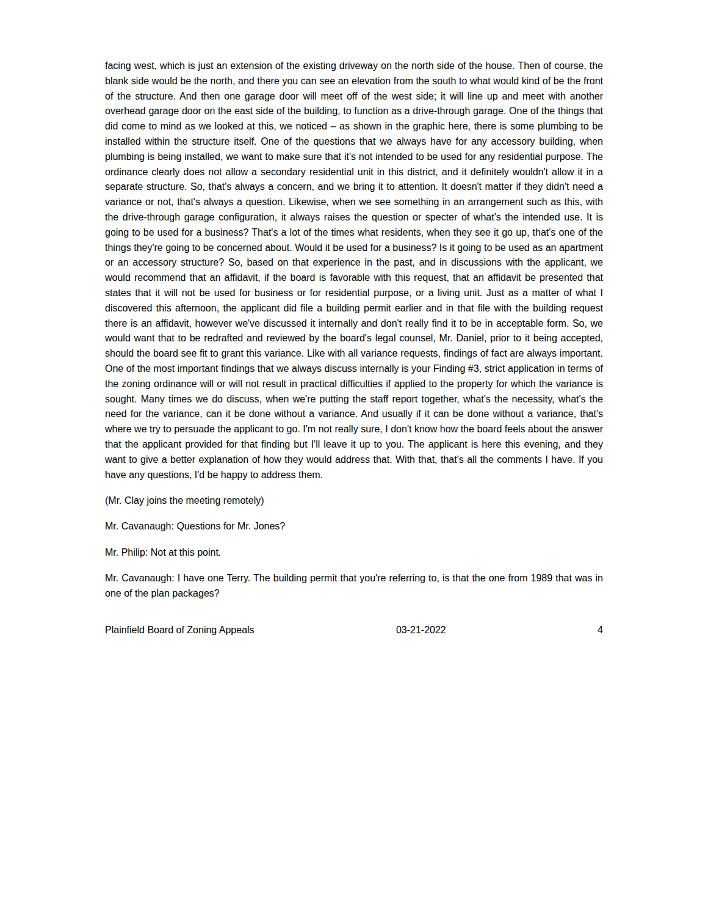facing west, which is just an extension of the existing driveway on the north side of the house. Then of course, the blank side would be the north, and there you can see an elevation from the south to what would kind of be the front of the structure. And then one garage door will meet off of the west side; it will line up and meet with another overhead garage door on the east side of the building, to function as a drive-through garage. One of the things that did come to mind as we looked at this, we noticed – as shown in the graphic here, there is some plumbing to be installed within the structure itself. One of the questions that we always have for any accessory building, when plumbing is being installed, we want to make sure that it's not intended to be used for any residential purpose. The ordinance clearly does not allow a secondary residential unit in this district, and it definitely wouldn't allow it in a separate structure. So, that's always a concern, and we bring it to attention. It doesn't matter if they didn't need a variance or not, that's always a question. Likewise, when we see something in an arrangement such as this, with the drive-through garage configuration, it always raises the question or specter of what's the intended use. It is going to be used for a business? That's a lot of the times what residents, when they see it go up, that's one of the things they're going to be concerned about. Would it be used for a business? Is it going to be used as an apartment or an accessory structure? So, based on that experience in the past, and in discussions with the applicant, we would recommend that an affidavit, if the board is favorable with this request, that an affidavit be presented that states that it will not be used for business or for residential purpose, or a living unit. Just as a matter of what I discovered this afternoon, the applicant did file a building permit earlier and in that file with the building request there is an affidavit, however we've discussed it internally and don't really find it to be in acceptable form. So, we would want that to be redrafted and reviewed by the board's legal counsel, Mr. Daniel, prior to it being accepted, should the board see fit to grant this variance. Like with all variance requests, findings of fact are always important. One of the most important findings that we always discuss internally is your Finding #3, strict application in terms of the zoning ordinance will or will not result in practical difficulties if applied to the property for which the variance is sought. Many times we do discuss, when we're putting the staff report together, what's the necessity, what's the need for the variance, can it be done without a variance. And usually if it can be done without a variance, that's where we try to persuade the applicant to go. I'm not really sure, I don't know how the board feels about the answer that the applicant provided for that finding but I'll leave it up to you. The applicant is here this evening, and they want to give a better explanation of how they would address that. With that, that's all the comments I have. If you have any questions, I'd be happy to address them.
(Mr. Clay joins the meeting remotely)
Mr. Cavanaugh: Questions for Mr. Jones?
Mr. Philip: Not at this point.
Mr. Cavanaugh: I have one Terry. The building permit that you're referring to, is that the one from 1989 that was in one of the plan packages?
Plainfield Board of Zoning Appeals 03-21-2022 4